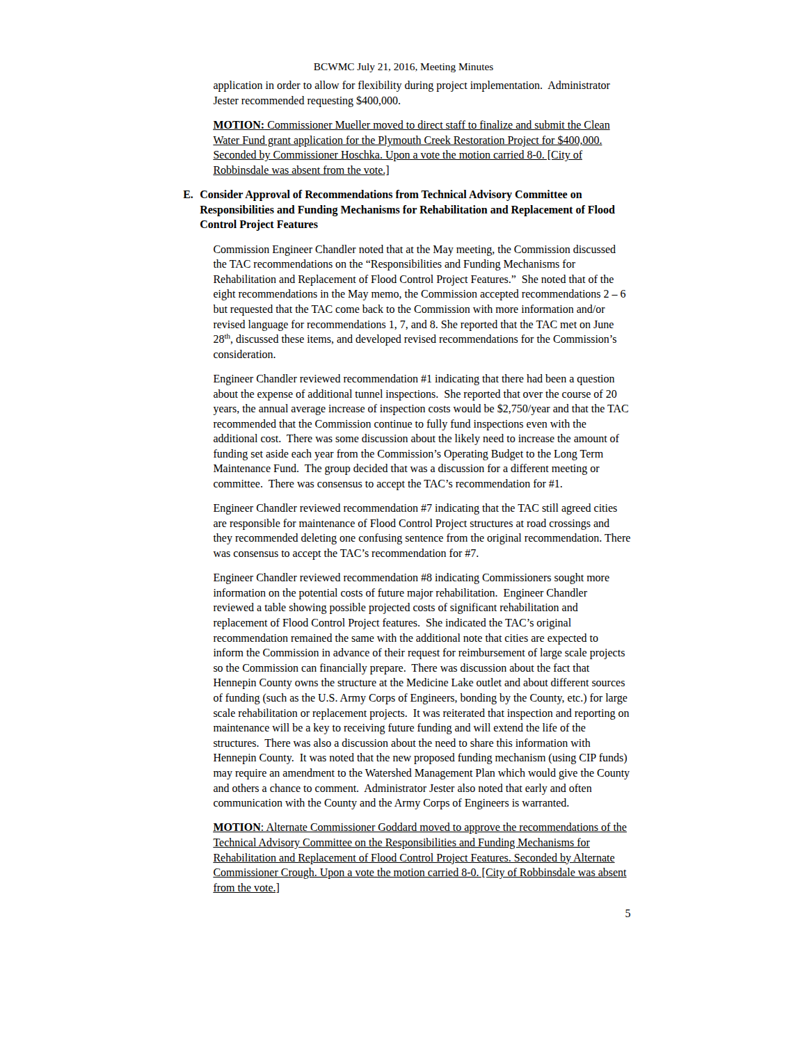BCWMC July 21, 2016, Meeting Minutes
application in order to allow for flexibility during project implementation. Administrator Jester recommended requesting $400,000.
MOTION: Commissioner Mueller moved to direct staff to finalize and submit the Clean Water Fund grant application for the Plymouth Creek Restoration Project for $400,000. Seconded by Commissioner Hoschka. Upon a vote the motion carried 8-0. [City of Robbinsdale was absent from the vote.]
E.
Consider Approval of Recommendations from Technical Advisory Committee on Responsibilities and Funding Mechanisms for Rehabilitation and Replacement of Flood Control Project Features
Commission Engineer Chandler noted that at the May meeting, the Commission discussed the TAC recommendations on the “Responsibilities and Funding Mechanisms for Rehabilitation and Replacement of Flood Control Project Features.” She noted that of the eight recommendations in the May memo, the Commission accepted recommendations 2 – 6 but requested that the TAC come back to the Commission with more information and/or revised language for recommendations 1, 7, and 8. She reported that the TAC met on June 28th, discussed these items, and developed revised recommendations for the Commission’s consideration.
Engineer Chandler reviewed recommendation #1 indicating that there had been a question about the expense of additional tunnel inspections. She reported that over the course of 20 years, the annual average increase of inspection costs would be $2,750/year and that the TAC recommended that the Commission continue to fully fund inspections even with the additional cost. There was some discussion about the likely need to increase the amount of funding set aside each year from the Commission’s Operating Budget to the Long Term Maintenance Fund. The group decided that was a discussion for a different meeting or committee. There was consensus to accept the TAC’s recommendation for #1.
Engineer Chandler reviewed recommendation #7 indicating that the TAC still agreed cities are responsible for maintenance of Flood Control Project structures at road crossings and they recommended deleting one confusing sentence from the original recommendation. There was consensus to accept the TAC’s recommendation for #7.
Engineer Chandler reviewed recommendation #8 indicating Commissioners sought more information on the potential costs of future major rehabilitation. Engineer Chandler reviewed a table showing possible projected costs of significant rehabilitation and replacement of Flood Control Project features. She indicated the TAC’s original recommendation remained the same with the additional note that cities are expected to inform the Commission in advance of their request for reimbursement of large scale projects so the Commission can financially prepare. There was discussion about the fact that Hennepin County owns the structure at the Medicine Lake outlet and about different sources of funding (such as the U.S. Army Corps of Engineers, bonding by the County, etc.) for large scale rehabilitation or replacement projects. It was reiterated that inspection and reporting on maintenance will be a key to receiving future funding and will extend the life of the structures. There was also a discussion about the need to share this information with Hennepin County. It was noted that the new proposed funding mechanism (using CIP funds) may require an amendment to the Watershed Management Plan which would give the County and others a chance to comment. Administrator Jester also noted that early and often communication with the County and the Army Corps of Engineers is warranted.
MOTION: Alternate Commissioner Goddard moved to approve the recommendations of the Technical Advisory Committee on the Responsibilities and Funding Mechanisms for Rehabilitation and Replacement of Flood Control Project Features. Seconded by Alternate Commissioner Crough. Upon a vote the motion carried 8-0. [City of Robbinsdale was absent from the vote.]
5